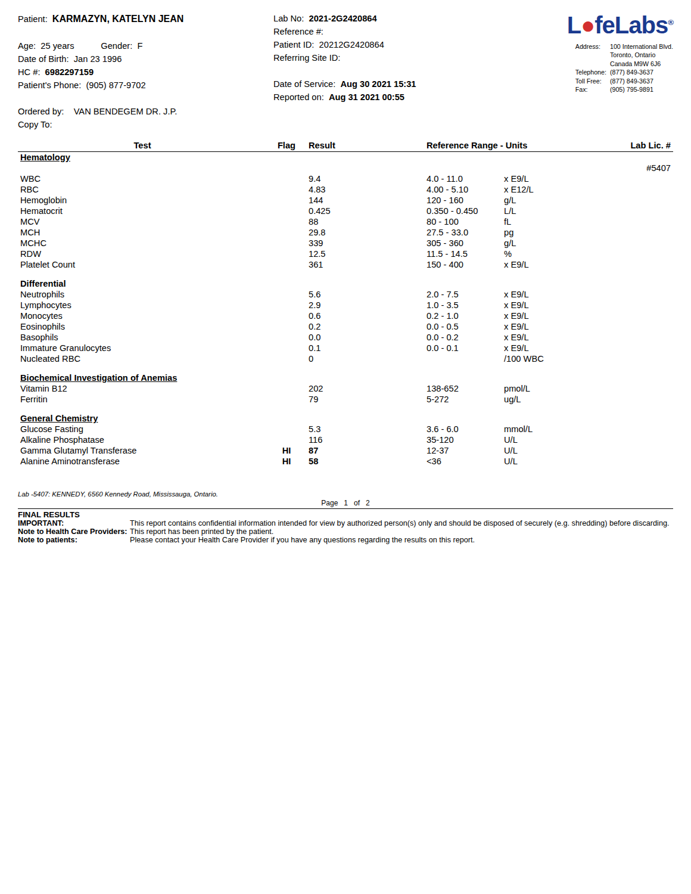Patient: KARMAZYN, KATELYN JEAN
Age: 25 years Gender: F
Date of Birth: Jan 23 1996
HC #: 6982297159
Patient's Phone: (905) 877-9702
Ordered by: VAN BENDEGEM DR. J.P.
Copy To:
Lab No: 2021-2G2420864
Reference #:
Patient ID: 20212G2420864
Referring Site ID:
Date of Service: Aug 30 2021 15:31
Reported on: Aug 31 2021 00:55
L●feLabs®
| Address: | 100 International Blvd. |
| | Toronto, Ontario |
| | Canada M9W 6J6 |
| Telephone: | (877) 849-3637 |
| Toll Free: | (877) 849-3637 |
| Fax: | (905) 795-9891 |
| Test | Flag | Result | Reference Range - Units | Lab Lic. # |
| --- | --- | --- | --- | --- |
| Hematology | | | | |
| | | | | #5407 |
| WBC | | 9.4 | 4.0 - 11.0 x E9/L | |
| RBC | | 4.83 | 4.00 - 5.10 x E12/L | |
| Hemoglobin | | 144 | 120 - 160 g/L | |
| Hematocrit | | 0.425 | 0.350 - 0.450 L/L | |
| MCV | | 88 | 80 - 100 fL | |
| MCH | | 29.8 | 27.5 - 33.0 pg | |
| MCHC | | 339 | 305 - 360 g/L | |
| RDW | | 12.5 | 11.5 - 14.5 % | |
| Platelet Count | | 361 | 150 - 400 x E9/L | |
| Differential | | | | |
| Neutrophils | | 5.6 | 2.0 - 7.5 x E9/L | |
| Lymphocytes | | 2.9 | 1.0 - 3.5 x E9/L | |
| Monocytes | | 0.6 | 0.2 - 1.0 x E9/L | |
| Eosinophils | | 0.2 | 0.0 - 0.5 x E9/L | |
| Basophils | | 0.0 | 0.0 - 0.2 x E9/L | |
| Immature Granulocytes | | 0.1 | 0.0 - 0.1 x E9/L | |
| Nucleated RBC | | 0 | /100 WBC | |
| Biochemical Investigation of Anemias | | | | |
| Vitamin B12 | | 202 | 138-652 pmol/L | |
| Ferritin | | 79 | 5-272 ug/L | |
| General Chemistry | | | | |
| Glucose Fasting | | 5.3 | 3.6 - 6.0 mmol/L | |
| Alkaline Phosphatase | | 116 | 35-120 U/L | |
| Gamma Glutamyl Transferase | HI | 87 | 12-37 U/L | |
| Alanine Aminotransferase | HI | 58 | <36 U/L | |
Lab -5407: KENNEDY, 6560 Kennedy Road, Mississauga, Ontario.
Page 1 of 2
| FINAL RESULTS | |
| IMPORTANT: | This report contains confidential information intended for view by authorized person(s) only and should be disposed of securely (e.g. shredding) before discarding. |
| Note to Health Care Providers: | This report has been printed by the patient. |
| Note to patients: | Please contact your Health Care Provider if you have any questions regarding the results on this report. |